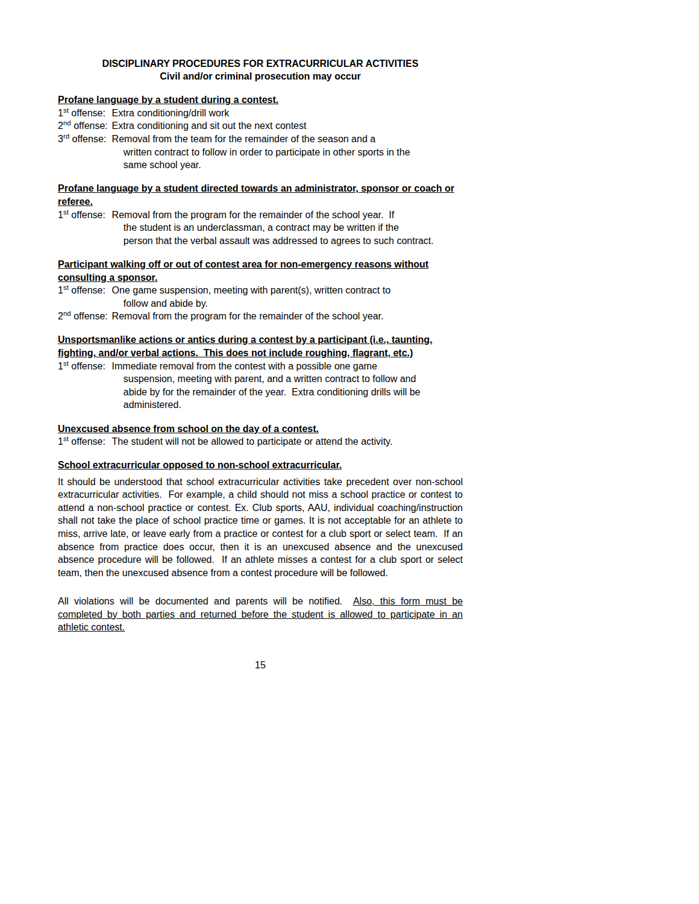DISCIPLINARY PROCEDURES FOR EXTRACURRICULAR ACTIVITIES Civil and/or criminal prosecution may occur
Profane language by a student during a contest.
1st offense:
Extra conditioning/drill work
2nd offense:
Extra conditioning and sit out the next contest
3rd offense:
Removal from the team for the remainder of the season and a written contract to follow in order to participate in other sports in the same school year.
Profane language by a student directed towards an administrator, sponsor or coach or referee.
1st offense:
Removal from the program for the remainder of the school year. If the student is an underclassman, a contract may be written if the person that the verbal assault was addressed to agrees to such contract.
Participant walking off or out of contest area for non-emergency reasons without consulting a sponsor.
1st offense:
One game suspension, meeting with parent(s), written contract to follow and abide by.
2nd offense:
Removal from the program for the remainder of the school year.
Unsportsmanlike actions or antics during a contest by a participant (i.e., taunting, fighting, and/or verbal actions. This does not include roughing, flagrant, etc.)
1st offense:
Immediate removal from the contest with a possible one game suspension, meeting with parent, and a written contract to follow and abide by for the remainder of the year. Extra conditioning drills will be administered.
Unexcused absence from school on the day of a contest.
1st offense:
The student will not be allowed to participate or attend the activity.
School extracurricular opposed to non-school extracurricular.
It should be understood that school extracurricular activities take precedent over non-school extracurricular activities. For example, a child should not miss a school practice or contest to attend a non-school practice or contest. Ex. Club sports, AAU, individual coaching/instruction shall not take the place of school practice time or games. It is not acceptable for an athlete to miss, arrive late, or leave early from a practice or contest for a club sport or select team. If an absence from practice does occur, then it is an unexcused absence and the unexcused absence procedure will be followed. If an athlete misses a contest for a club sport or select team, then the unexcused absence from a contest procedure will be followed.
All violations will be documented and parents will be notified. Also, this form must be completed by both parties and returned before the student is allowed to participate in an athletic contest.
15